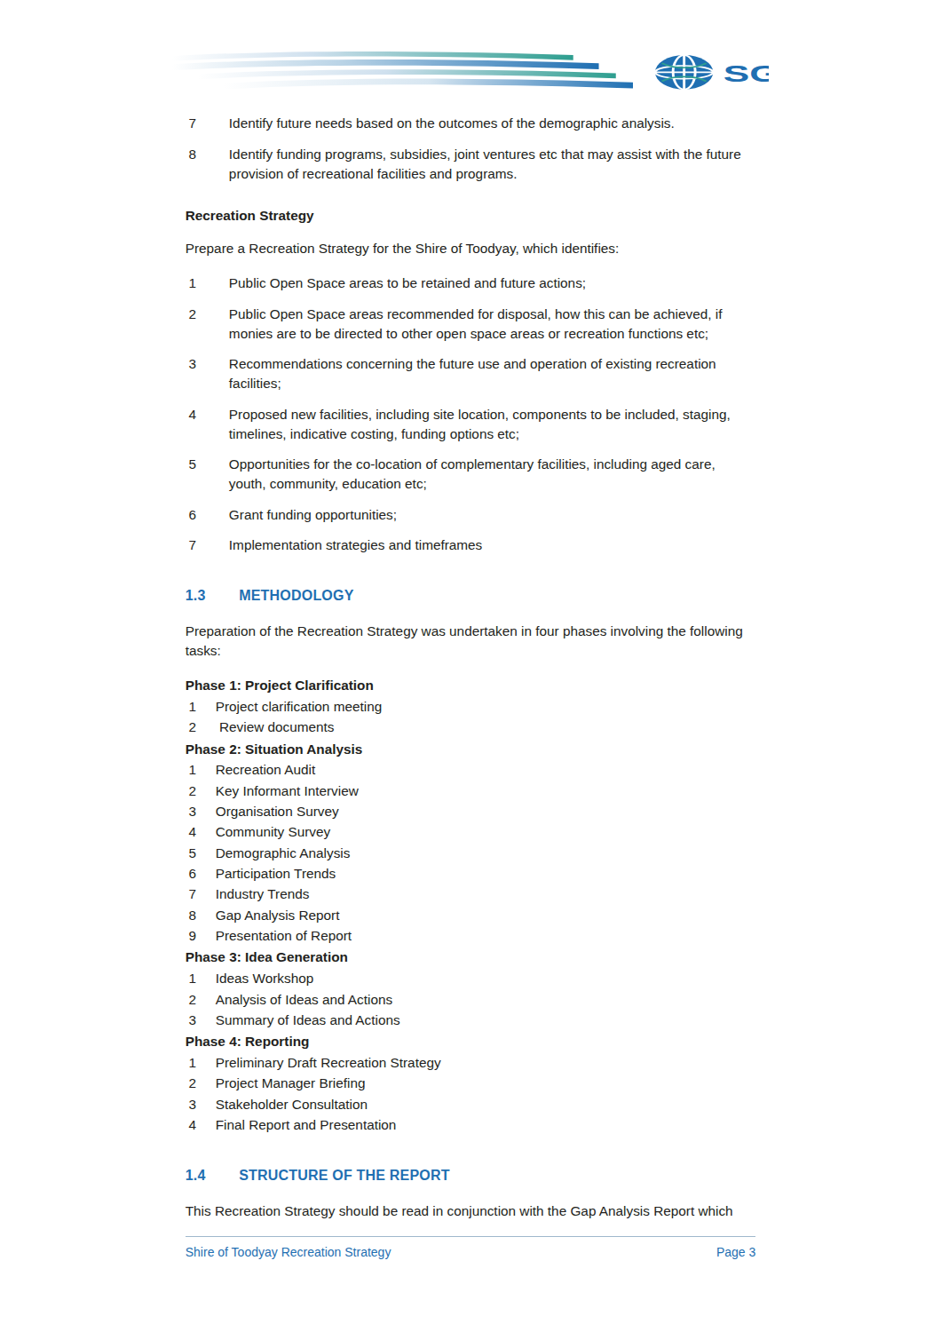SGL
7 Identify future needs based on the outcomes of the demographic analysis.
8 Identify funding programs, subsidies, joint ventures etc that may assist with the future provision of recreational facilities and programs.
Recreation Strategy
Prepare a Recreation Strategy for the Shire of Toodyay, which identifies:
1 Public Open Space areas to be retained and future actions;
2 Public Open Space areas recommended for disposal, how this can be achieved, if monies are to be directed to other open space areas or recreation functions etc;
3 Recommendations concerning the future use and operation of existing recreation facilities;
4 Proposed new facilities, including site location, components to be included, staging, timelines, indicative costing, funding options etc;
5 Opportunities for the co-location of complementary facilities, including aged care, youth, community, education etc;
6 Grant funding opportunities;
7 Implementation strategies and timeframes
1.3 METHODOLOGY
Preparation of the Recreation Strategy was undertaken in four phases involving the following tasks:
Phase 1: Project Clarification
1 Project clarification meeting
2 Review documents
Phase 2: Situation Analysis
1 Recreation Audit
2 Key Informant Interview
3 Organisation Survey
4 Community Survey
5 Demographic Analysis
6 Participation Trends
7 Industry Trends
8 Gap Analysis Report
9 Presentation of Report
Phase 3: Idea Generation
1 Ideas Workshop
2 Analysis of Ideas and Actions
3 Summary of Ideas and Actions
Phase 4: Reporting
1 Preliminary Draft Recreation Strategy
2 Project Manager Briefing
3 Stakeholder Consultation
4 Final Report and Presentation
1.4 STRUCTURE OF THE REPORT
This Recreation Strategy should be read in conjunction with the Gap Analysis Report which
Shire of Toodyay Recreation Strategy
Page 3